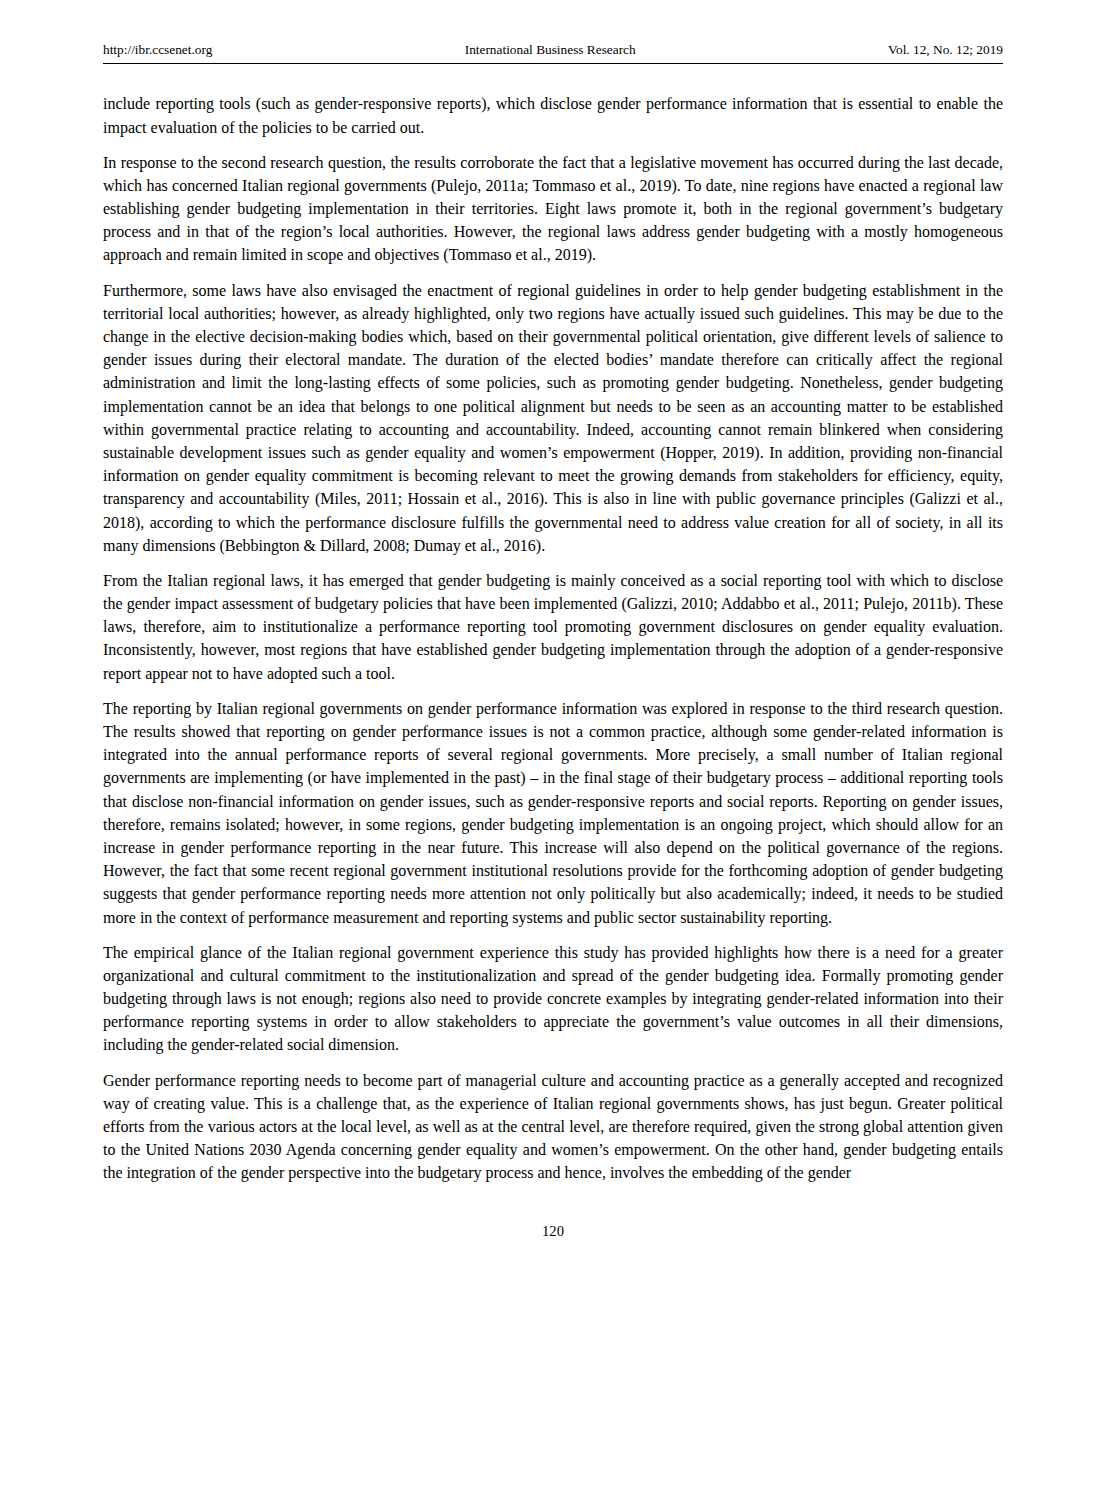http://ibr.ccsenet.org International Business Research Vol. 12, No. 12; 2019
include reporting tools (such as gender-responsive reports), which disclose gender performance information that is essential to enable the impact evaluation of the policies to be carried out.
In response to the second research question, the results corroborate the fact that a legislative movement has occurred during the last decade, which has concerned Italian regional governments (Pulejo, 2011a; Tommaso et al., 2019). To date, nine regions have enacted a regional law establishing gender budgeting implementation in their territories. Eight laws promote it, both in the regional government’s budgetary process and in that of the region’s local authorities. However, the regional laws address gender budgeting with a mostly homogeneous approach and remain limited in scope and objectives (Tommaso et al., 2019).
Furthermore, some laws have also envisaged the enactment of regional guidelines in order to help gender budgeting establishment in the territorial local authorities; however, as already highlighted, only two regions have actually issued such guidelines. This may be due to the change in the elective decision-making bodies which, based on their governmental political orientation, give different levels of salience to gender issues during their electoral mandate. The duration of the elected bodies’ mandate therefore can critically affect the regional administration and limit the long-lasting effects of some policies, such as promoting gender budgeting. Nonetheless, gender budgeting implementation cannot be an idea that belongs to one political alignment but needs to be seen as an accounting matter to be established within governmental practice relating to accounting and accountability. Indeed, accounting cannot remain blinkered when considering sustainable development issues such as gender equality and women’s empowerment (Hopper, 2019). In addition, providing non-financial information on gender equality commitment is becoming relevant to meet the growing demands from stakeholders for efficiency, equity, transparency and accountability (Miles, 2011; Hossain et al., 2016). This is also in line with public governance principles (Galizzi et al., 2018), according to which the performance disclosure fulfills the governmental need to address value creation for all of society, in all its many dimensions (Bebbington & Dillard, 2008; Dumay et al., 2016).
From the Italian regional laws, it has emerged that gender budgeting is mainly conceived as a social reporting tool with which to disclose the gender impact assessment of budgetary policies that have been implemented (Galizzi, 2010; Addabbo et al., 2011; Pulejo, 2011b). These laws, therefore, aim to institutionalize a performance reporting tool promoting government disclosures on gender equality evaluation. Inconsistently, however, most regions that have established gender budgeting implementation through the adoption of a gender-responsive report appear not to have adopted such a tool.
The reporting by Italian regional governments on gender performance information was explored in response to the third research question. The results showed that reporting on gender performance issues is not a common practice, although some gender-related information is integrated into the annual performance reports of several regional governments. More precisely, a small number of Italian regional governments are implementing (or have implemented in the past) – in the final stage of their budgetary process – additional reporting tools that disclose non-financial information on gender issues, such as gender-responsive reports and social reports. Reporting on gender issues, therefore, remains isolated; however, in some regions, gender budgeting implementation is an ongoing project, which should allow for an increase in gender performance reporting in the near future. This increase will also depend on the political governance of the regions. However, the fact that some recent regional government institutional resolutions provide for the forthcoming adoption of gender budgeting suggests that gender performance reporting needs more attention not only politically but also academically; indeed, it needs to be studied more in the context of performance measurement and reporting systems and public sector sustainability reporting.
The empirical glance of the Italian regional government experience this study has provided highlights how there is a need for a greater organizational and cultural commitment to the institutionalization and spread of the gender budgeting idea. Formally promoting gender budgeting through laws is not enough; regions also need to provide concrete examples by integrating gender-related information into their performance reporting systems in order to allow stakeholders to appreciate the government’s value outcomes in all their dimensions, including the gender-related social dimension.
Gender performance reporting needs to become part of managerial culture and accounting practice as a generally accepted and recognized way of creating value. This is a challenge that, as the experience of Italian regional governments shows, has just begun. Greater political efforts from the various actors at the local level, as well as at the central level, are therefore required, given the strong global attention given to the United Nations 2030 Agenda concerning gender equality and women’s empowerment. On the other hand, gender budgeting entails the integration of the gender perspective into the budgetary process and hence, involves the embedding of the gender
120